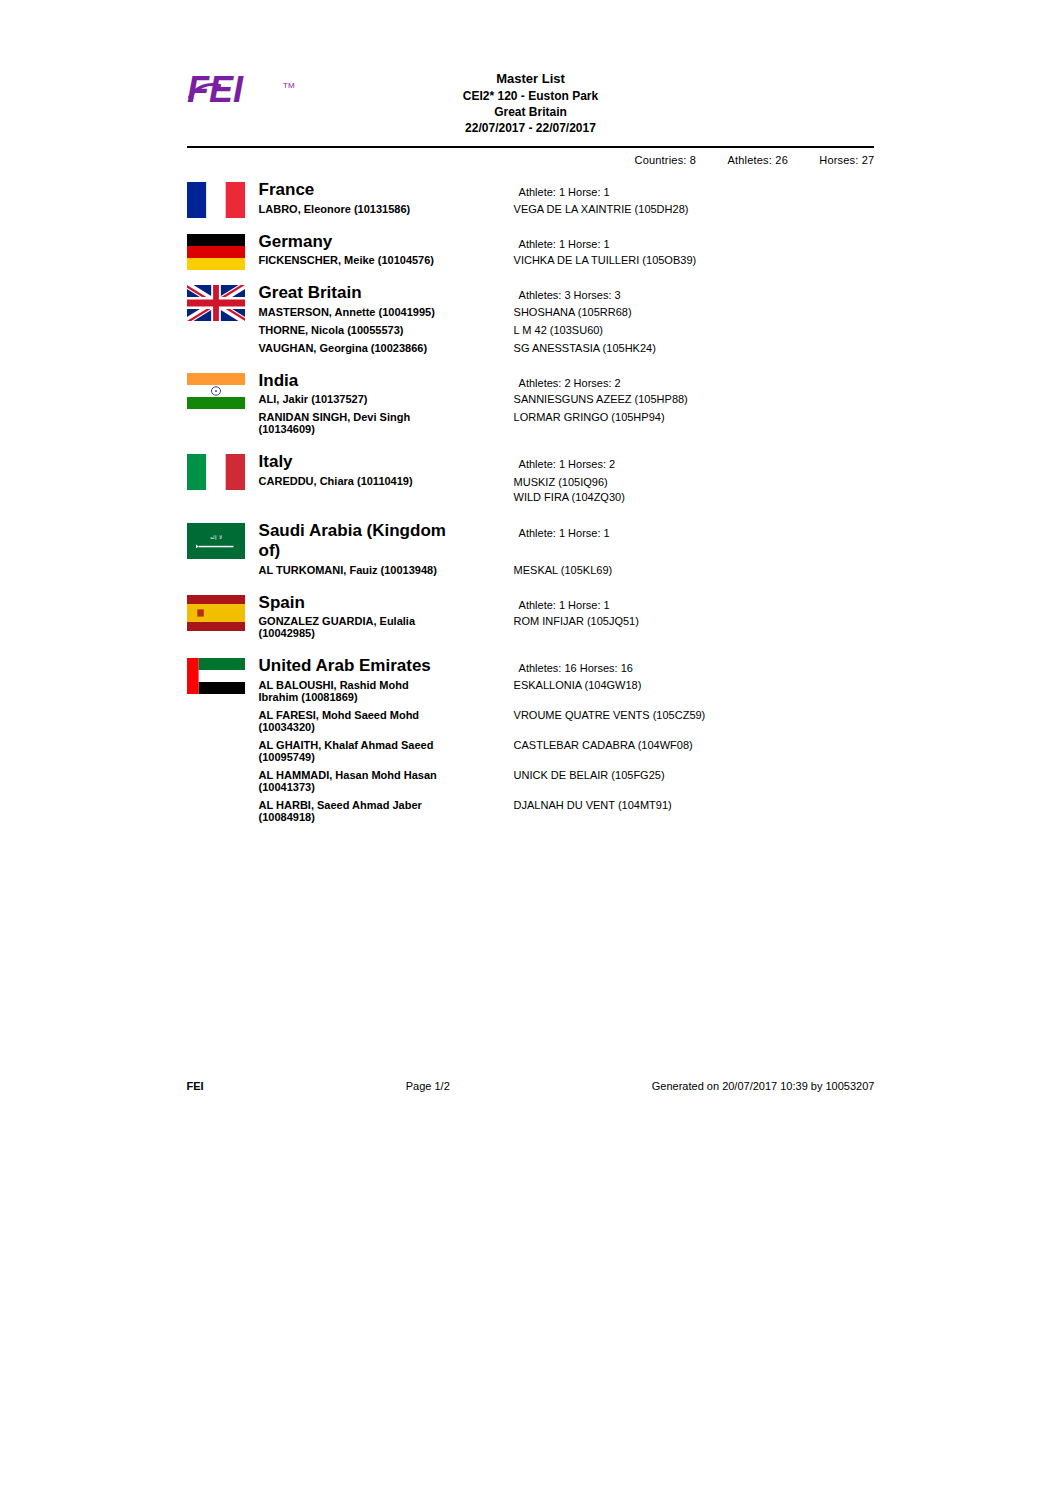FEI TM
Master List
CEI2* 120 - Euston Park
Great Britain
22/07/2017 - 22/07/2017
Countries: 8 Athletes: 26 Horses: 27
France
Athlete: 1 Horse: 1
| LABRO, Eleonore (10131586) | VEGA DE LA XAINTRIE (105DH28) |
Germany
Athlete: 1 Horse: 1
| FICKENSCHER, Meike (10104576) | VICHKA DE LA TUILLERI (105OB39) |
Great Britain
Athletes: 3 Horses: 3
| MASTERSON, Annette (10041995) | SHOSHANA (105RR68) |
| THORNE, Nicola (10055573) | L M 42 (103SU60) |
| VAUGHAN, Georgina (10023866) | SG ANESSTASIA (105HK24) |
India
Athletes: 2 Horses: 2
| ALI, Jakir (10137527) | SANNIESGUNS AZEEZ (105HP88) |
| RANIDAN SINGH, Devi Singh (10134609) | LORMAR GRINGO (105HP94) |
Italy
Athlete: 1 Horses: 2
| CAREDDU, Chiara (10110419) | MUSKIZ (105IQ96) WILD FIRA (104ZQ30) |
لا إله
Saudi Arabia (Kingdom
of)
Athlete: 1 Horse: 1
| AL TURKOMANI, Fauiz (10013948) | MESKAL (105KL69) |
Spain
Athlete: 1 Horse: 1
| GONZALEZ GUARDIA, Eulalia (10042985) | ROM INFIJAR (105JQ51) |
United Arab Emirates
Athletes: 16 Horses: 16
| AL BALOUSHI, Rashid Mohd Ibrahim (10081869) | ESKALLONIA (104GW18) |
| AL FARESI, Mohd Saeed Mohd (10034320) | VROUME QUATRE VENTS (105CZ59) |
| AL GHAITH, Khalaf Ahmad Saeed (10095749) | CASTLEBAR CADABRA (104WF08) |
| AL HAMMADI, Hasan Mohd Hasan (10041373) | UNICK DE BELAIR (105FG25) |
| AL HARBI, Saeed Ahmad Jaber (10084918) | DJALNAH DU VENT (104MT91) |
FEI
Generated on 20/07/2017 10:39 by 10053207
Page 1/2